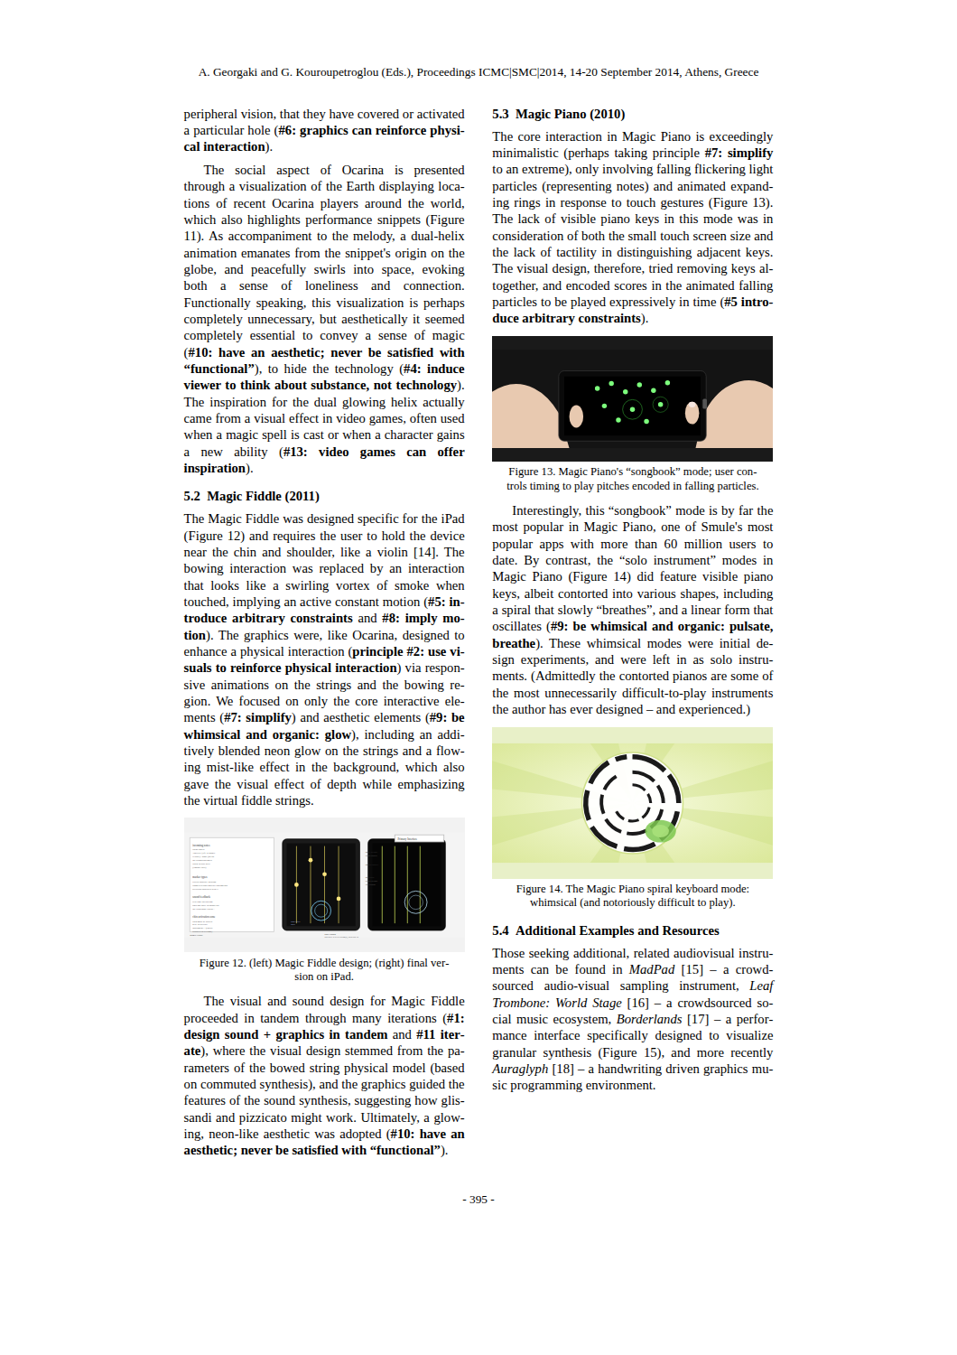A. Georgaki and G. Kouroupetroglou (Eds.), Proceedings ICMC|SMC|2014, 14-20 September 2014, Athens, Greece
peripheral vision, that they have covered or activated a particular hole (#6: graphics can reinforce physical interaction).
The social aspect of Ocarina is presented through a visualization of the Earth displaying locations of recent Ocarina players around the world, which also highlights performance snippets (Figure 11). As accompaniment to the melody, a dual-helix animation emanates from the snippet's origin on the globe, and peacefully swirls into space, evoking both a sense of loneliness and connection. Functionally speaking, this visualization is perhaps completely unnecessary, but aesthetically it seemed completely essential to convey a sense of magic (#10: have an aesthetic; never be satisfied with “functional”), to hide the technology (#4: induce viewer to think about substance, not technology). The inspiration for the dual glowing helix actually came from a visual effect in video games, often used when a magic spell is cast or when a character gains a new ability (#13: video games can offer inspiration).
5.2 Magic Fiddle (2011)
The Magic Fiddle was designed specific for the iPad (Figure 12) and requires the user to hold the device near the chin and shoulder, like a violin [14]. The bowing interaction was replaced by an interaction that looks like a swirling vortex of smoke when touched, implying an active constant motion (#5: introduce arbitrary constraints and #8: imply motion). The graphics were, like Ocarina, designed to enhance a physical interaction (principle #2: use visuals to reinforce physical interaction) via responsive animations on the strings and the bowing region. We focused on only the core interactive elements (#7: simplify) and aesthetic elements (#9: be whimsical and organic: glow), including an additively blended neon glow on the strings and a flowing mist-like effect in the background, which also gave the visual effect of depth while emphasizing the virtual fiddle strings.
incoming notes color-coded "bottles" (life is Magic iFiddle) : none (needs the string/proximity when to play next (timing TBD) marker types circles indicate location connected dots indicate portamento pizzicato indicated with X sound feedback real-time interaction does not have to sound like the traditional violin... chin activation zone chin must be placed here to activate instrument... (can be disabled in settings) stop after bow Primary Interface three strings color-coded touch contact pizzicato pluck across the strings bow region start here to select string(s), then bow in Magic Fiddle
Figure 12. (left) Magic Fiddle design; (right) final version on iPad.
The visual and sound design for Magic Fiddle proceeded in tandem through many iterations (#1: design sound + graphics in tandem and #11 iterate), where the visual design stemmed from the parameters of the bowed string physical model (based on commuted synthesis), and the graphics guided the features of the sound synthesis, suggesting how glissandi and pizzicato might work. Ultimately, a glowing, neon-like aesthetic was adopted (#10: have an aesthetic; never be satisfied with “functional”).
5.3 Magic Piano (2010)
The core interaction in Magic Piano is exceedingly minimalistic (perhaps taking principle #7: simplify to an extreme), only involving falling flickering light particles (representing notes) and animated expanding rings in response to touch gestures (Figure 13). The lack of visible piano keys in this mode was in consideration of both the small touch screen size and the lack of tactility in distinguishing adjacent keys. The visual design, therefore, tried removing keys altogether, and encoded scores in the animated falling particles to be played expressively in time (#5 introduce arbitrary constraints).
Figure 13. Magic Piano's “songbook” mode; user controls timing to play pitches encoded in falling particles.
Interestingly, this “songbook” mode is by far the most popular in Magic Piano, one of Smule's most popular apps with more than 60 million users to date. By contrast, the “solo instrument” modes in Magic Piano (Figure 14) did feature visible piano keys, albeit contorted into various shapes, including a spiral that slowly “breathes”, and a linear form that oscillates (#9: be whimsical and organic: pulsate, breathe). These whimsical modes were initial design experiments, and were left in as solo instruments. (Admittedly the contorted pianos are some of the most unnecessarily difficult-to-play instruments the author has ever designed – and experienced.)
Figure 14. The Magic Piano spiral keyboard mode: whimsical (and notoriously difficult to play).
5.4 Additional Examples and Resources
Those seeking additional, related audiovisual instruments can be found in MadPad [15] – a crowdsourced audio-visual sampling instrument, Leaf Trombone: World Stage [16] – a crowdsourced social music ecosystem, Borderlands [17] – a performance interface specifically designed to visualize granular synthesis (Figure 15), and more recently Auraglyph [18] – a handwriting driven graphics music programming environment.
- 395 -